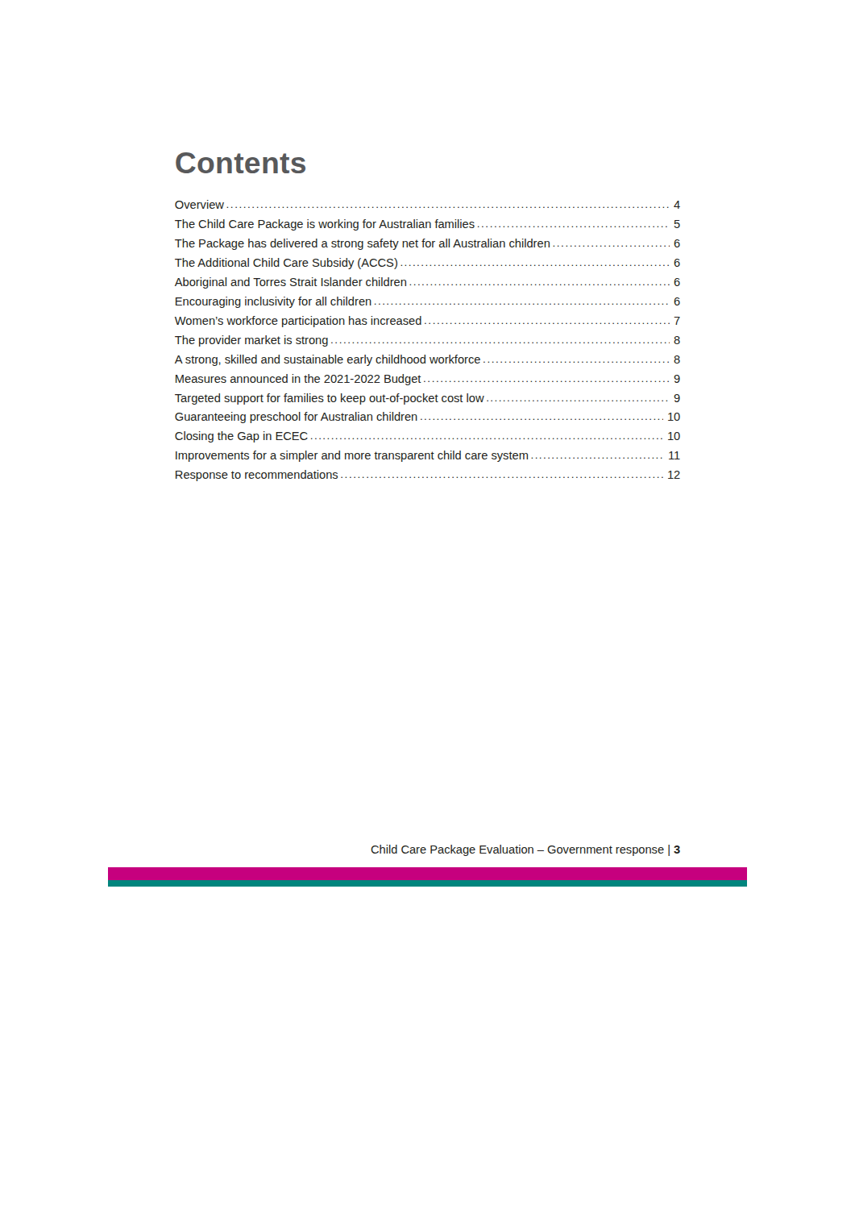Contents
Overview .................................................................................................................................. 4
The Child Care Package is working for Australian families ........................................................... 5
The Package has delivered a strong safety net for all Australian children ....................................... 6
The Additional Child Care Subsidy (ACCS) .......................................................................................... 6
Aboriginal and Torres Strait Islander children .................................................................................... 6
Encouraging inclusivity for all children .............................................................................................. 6
Women’s workforce participation has increased .......................................................................... 7
The provider market is strong .................................................................................................... 8
A strong, skilled and sustainable early childhood workforce .......................................................... 8
Measures announced in the 2021-2022 Budget ............................................................................. 9
Targeted support for families to keep out-of-pocket cost low ........................................................... 9
Guaranteeing preschool for Australian children .............................................................................. 10
Closing the Gap in ECEC ..................................................................................................................... 10
Improvements for a simpler and more transparent child care system ........................................... 11
Response to recommendations ............................................................................................... 12
Child Care Package Evaluation – Government response | 3